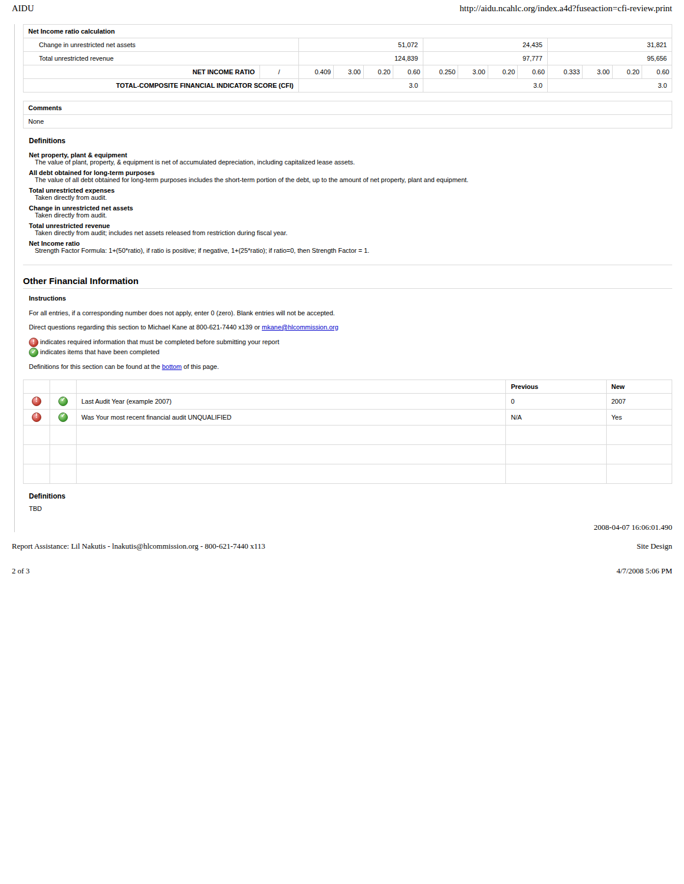AIDU
http://aidu.ncahlc.org/index.a4d?fuseaction=cfi-review.print
| Net Income ratio calculation |
| Change in unrestricted net assets | 51,072 | 24,435 | 31,821 |
| Total unrestricted revenue | 124,839 | 97,777 | 95,656 |
| NET INCOME RATIO | / | 0.409 | 3.00 | 0.20 | 0.60 | 0.250 | 3.00 | 0.20 | 0.60 | 0.333 | 3.00 | 0.20 | 0.60 |
| TOTAL-COMPOSITE FINANCIAL INDICATOR SCORE (CFI) | 3.0 | 3.0 | 3.0 |
| Comments |
| None |
Definitions
Net property, plant & equipment
The value of plant, property, & equipment is net of accumulated depreciation, including capitalized lease assets.
All debt obtained for long-term purposes
The value of all debt obtained for long-term purposes includes the short-term portion of the debt, up to the amount of net property, plant and equipment.
Total unrestricted expenses
Taken directly from audit.
Change in unrestricted net assets
Taken directly from audit.
Total unrestricted revenue
Taken directly from audit; includes net assets released from restriction during fiscal year.
Net Income ratio
Strength Factor Formula: 1+(50*ratio), if ratio is positive; if negative, 1+(25*ratio); if ratio=0, then Strength Factor = 1.
Other Financial Information
Instructions
For all entries, if a corresponding number does not apply, enter 0 (zero). Blank entries will not be accepted.
Direct questions regarding this section to Michael Kane at 800-621-7440 x139 or mkane@hlcommission.org
indicates required information that must be completed before submitting your report
indicates items that have been completed
Definitions for this section can be found at the bottom of this page.
| | | | Previous | New |
| | | Last Audit Year (example 2007) | 0 | 2007 |
| | | Was Your most recent financial audit UNQUALIFIED | N/A | Yes |
Definitions
TBD
2008-04-07 16:06:01.490
Report Assistance: Lil Nakutis - lnakutis@hlcommission.org - 800-621-7440 x113
Site Design
2 of 3
4/7/2008 5:06 PM